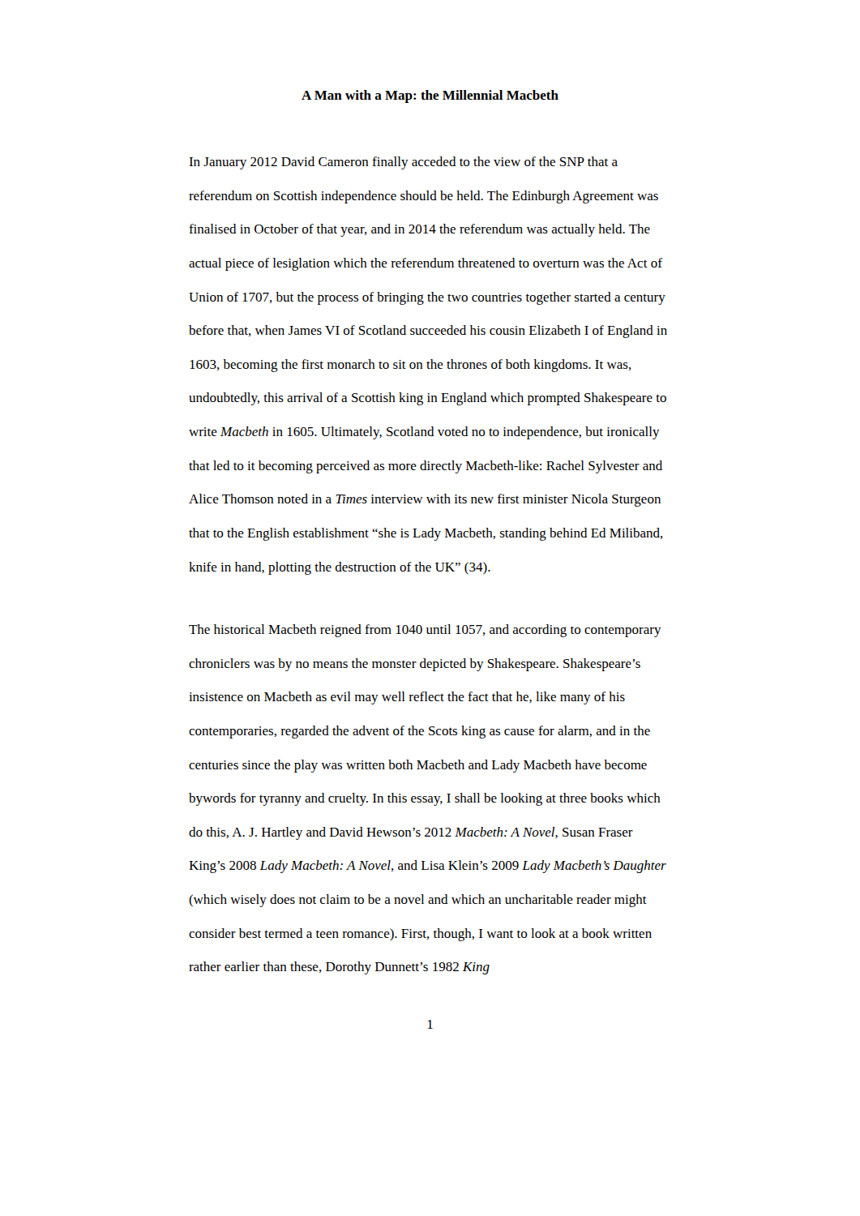A Man with a Map: the Millennial Macbeth
In January 2012 David Cameron finally acceded to the view of the SNP that a referendum on Scottish independence should be held. The Edinburgh Agreement was finalised in October of that year, and in 2014 the referendum was actually held. The actual piece of lesiglation which the referendum threatened to overturn was the Act of Union of 1707, but the process of bringing the two countries together started a century before that, when James VI of Scotland succeeded his cousin Elizabeth I of England in 1603, becoming the first monarch to sit on the thrones of both kingdoms. It was, undoubtedly, this arrival of a Scottish king in England which prompted Shakespeare to write Macbeth in 1605. Ultimately, Scotland voted no to independence, but ironically that led to it becoming perceived as more directly Macbeth-like: Rachel Sylvester and Alice Thomson noted in a Times interview with its new first minister Nicola Sturgeon that to the English establishment “she is Lady Macbeth, standing behind Ed Miliband, knife in hand, plotting the destruction of the UK” (34).
The historical Macbeth reigned from 1040 until 1057, and according to contemporary chroniclers was by no means the monster depicted by Shakespeare. Shakespeare’s insistence on Macbeth as evil may well reflect the fact that he, like many of his contemporaries, regarded the advent of the Scots king as cause for alarm, and in the centuries since the play was written both Macbeth and Lady Macbeth have become bywords for tyranny and cruelty. In this essay, I shall be looking at three books which do this, A. J. Hartley and David Hewson’s 2012 Macbeth: A Novel, Susan Fraser King’s 2008 Lady Macbeth: A Novel, and Lisa Klein’s 2009 Lady Macbeth’s Daughter (which wisely does not claim to be a novel and which an uncharitable reader might consider best termed a teen romance). First, though, I want to look at a book written rather earlier than these, Dorothy Dunnett’s 1982 King
1